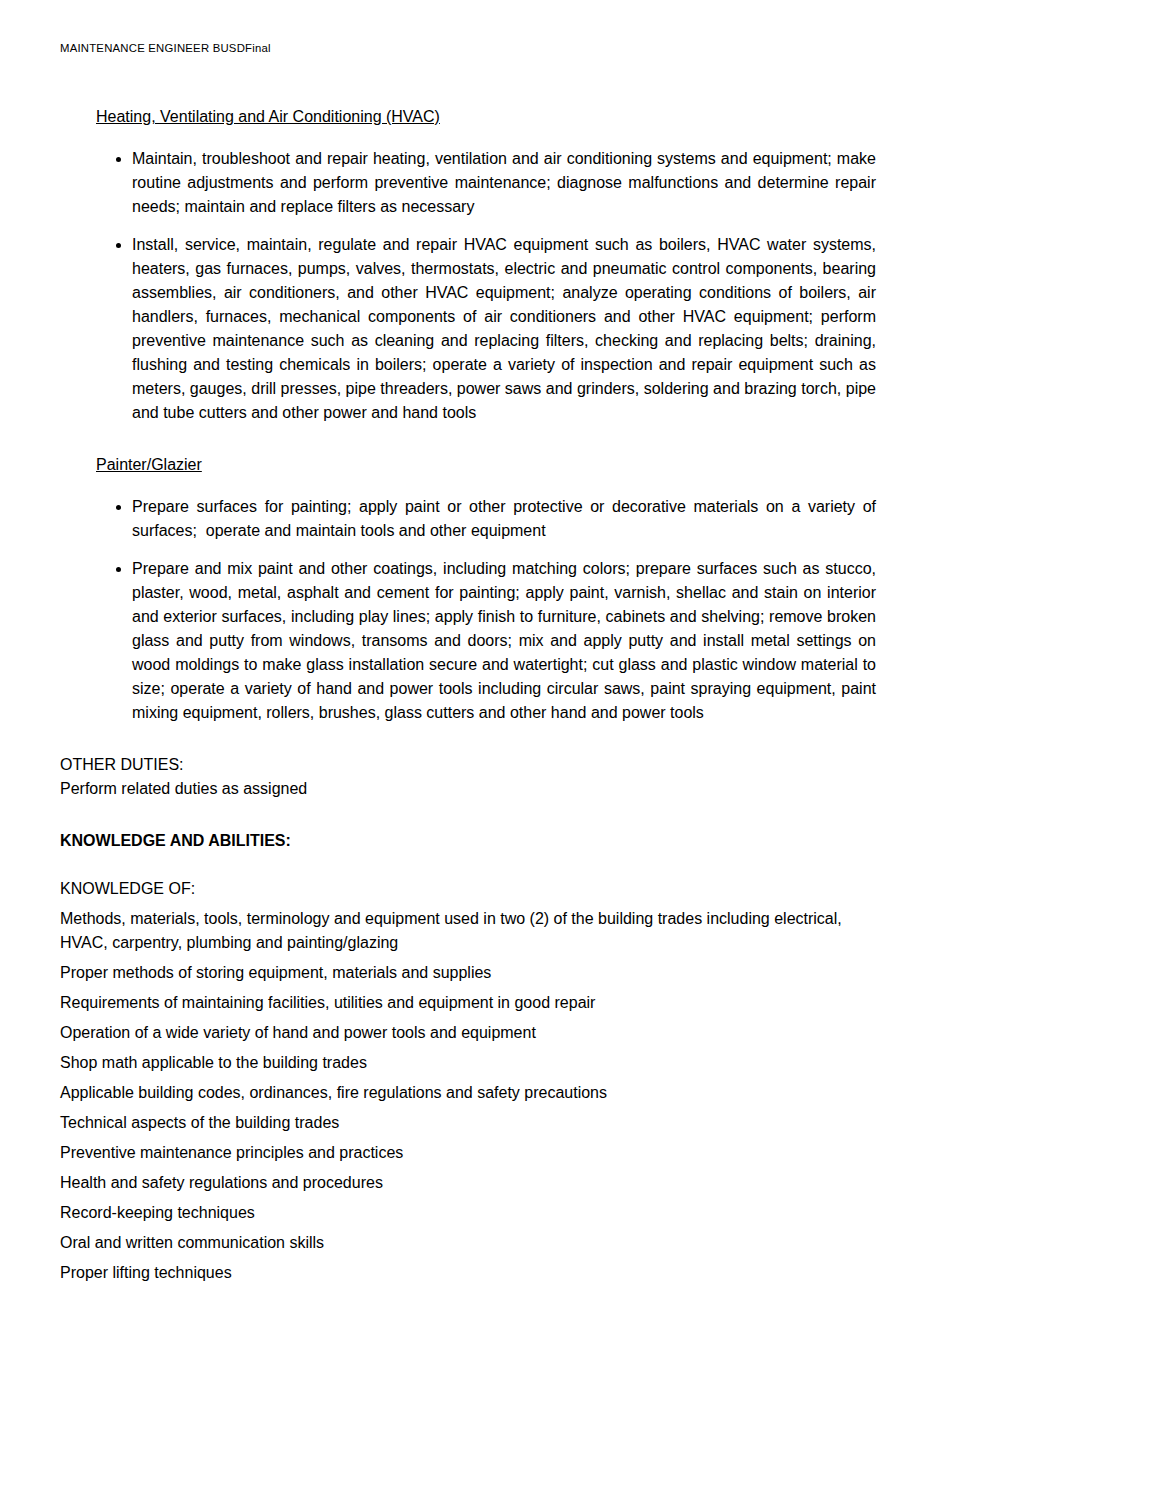MAINTENANCE ENGINEER BUSDFinal
Heating, Ventilating and Air Conditioning (HVAC)
Maintain, troubleshoot and repair heating, ventilation and air conditioning systems and equipment; make routine adjustments and perform preventive maintenance; diagnose malfunctions and determine repair needs; maintain and replace filters as necessary
Install, service, maintain, regulate and repair HVAC equipment such as boilers, HVAC water systems, heaters, gas furnaces, pumps, valves, thermostats, electric and pneumatic control components, bearing assemblies, air conditioners, and other HVAC equipment; analyze operating conditions of boilers, air handlers, furnaces, mechanical components of air conditioners and other HVAC equipment; perform preventive maintenance such as cleaning and replacing filters, checking and replacing belts; draining, flushing and testing chemicals in boilers; operate a variety of inspection and repair equipment such as meters, gauges, drill presses, pipe threaders, power saws and grinders, soldering and brazing torch, pipe and tube cutters and other power and hand tools
Painter/Glazier
Prepare surfaces for painting; apply paint or other protective or decorative materials on a variety of surfaces; operate and maintain tools and other equipment
Prepare and mix paint and other coatings, including matching colors; prepare surfaces such as stucco, plaster, wood, metal, asphalt and cement for painting; apply paint, varnish, shellac and stain on interior and exterior surfaces, including play lines; apply finish to furniture, cabinets and shelving; remove broken glass and putty from windows, transoms and doors; mix and apply putty and install metal settings on wood moldings to make glass installation secure and watertight; cut glass and plastic window material to size; operate a variety of hand and power tools including circular saws, paint spraying equipment, paint mixing equipment, rollers, brushes, glass cutters and other hand and power tools
OTHER DUTIES:
Perform related duties as assigned
KNOWLEDGE AND ABILITIES:
KNOWLEDGE OF:
Methods, materials, tools, terminology and equipment used in two (2) of the building trades including electrical, HVAC, carpentry, plumbing and painting/glazing
Proper methods of storing equipment, materials and supplies
Requirements of maintaining facilities, utilities and equipment in good repair
Operation of a wide variety of hand and power tools and equipment
Shop math applicable to the building trades
Applicable building codes, ordinances, fire regulations and safety precautions
Technical aspects of the building trades
Preventive maintenance principles and practices
Health and safety regulations and procedures
Record-keeping techniques
Oral and written communication skills
Proper lifting techniques